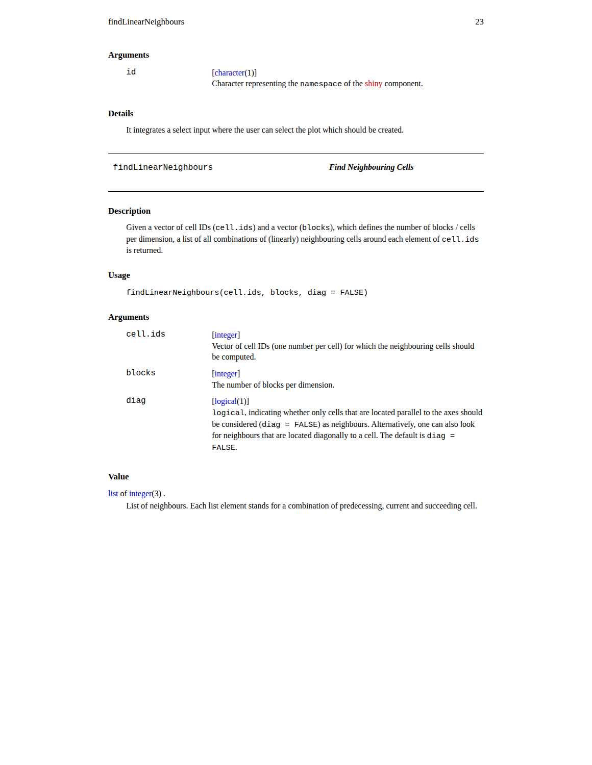findLinearNeighbours 23
Arguments
| id | [ character (1)] Character representing the namespace of the shiny component. |
Details
It integrates a select input where the user can select the plot which should be created.
findLinearNeighbours Find Neighbouring Cells
Description
Given a vector of cell IDs (cell.ids) and a vector (blocks), which defines the number of blocks / cells per dimension, a list of all combinations of (linearly) neighbouring cells around each element of cell.ids is returned.
Usage
findLinearNeighbours(cell.ids, blocks, diag = FALSE)
Arguments
| cell.ids | [ integer ] Vector of cell IDs (one number per cell) for which the neighbouring cells should be computed. |
| blocks | [ integer ] The number of blocks per dimension. |
| diag | [ logical (1)] logical , indicating whether only cells that are located parallel to the axes should be considered ( diag = FALSE ) as neighbours. Alternatively, one can also look for neighbours that are located diagonally to a cell. The default is diag = FALSE . |
Value
list of integer(3) .
List of neighbours. Each list element stands for a combination of predecessing, current and succeeding cell.